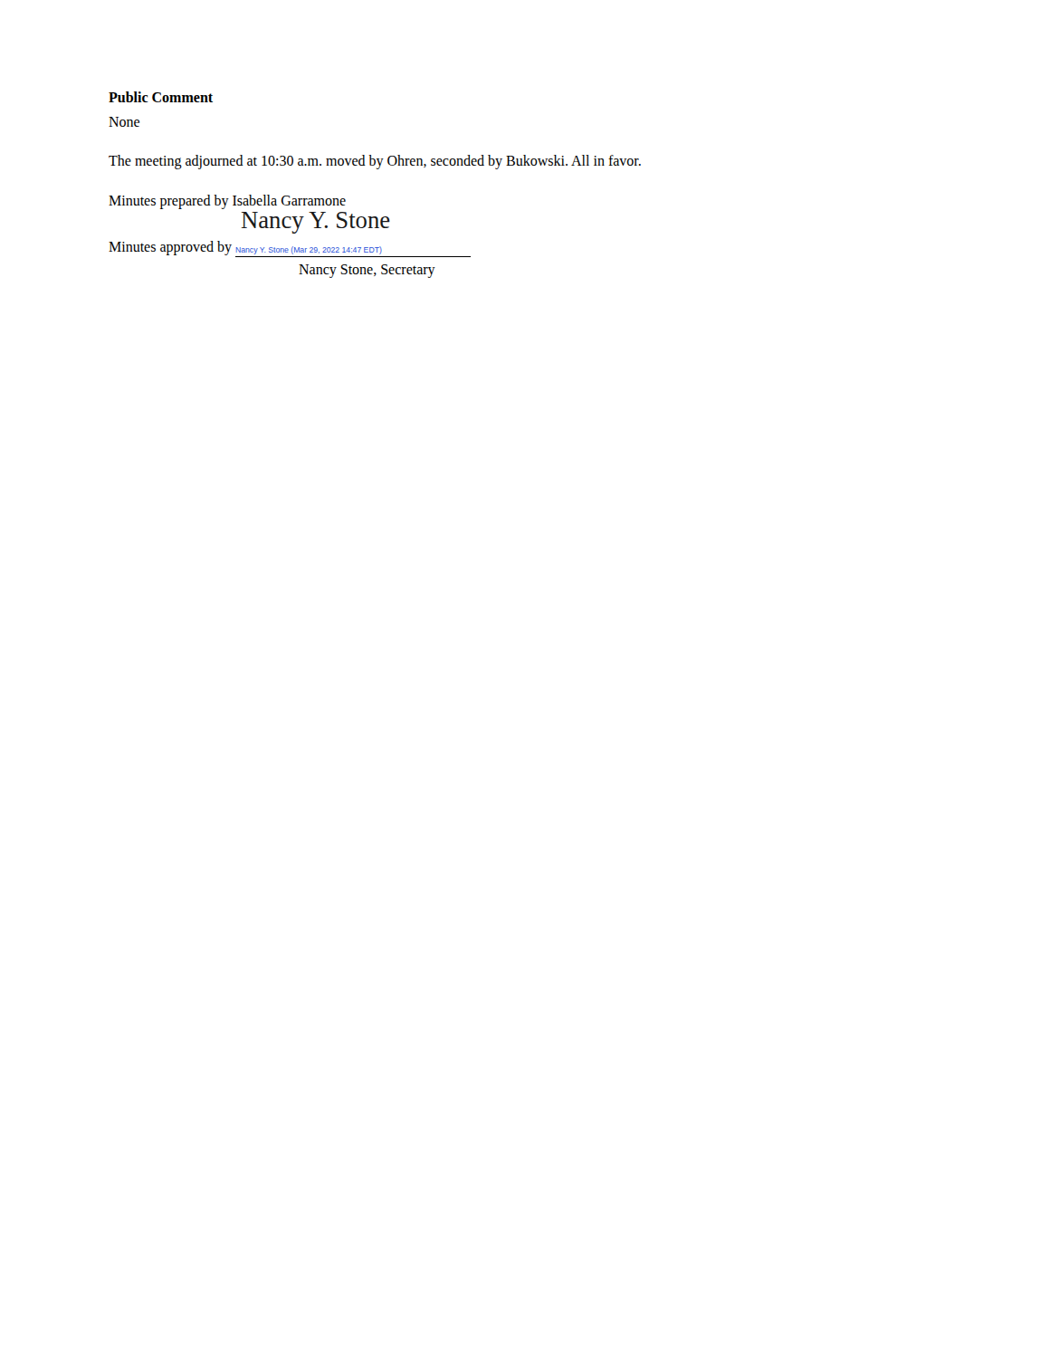Public Comment
None
The meeting adjourned at 10:30 a.m. moved by Ohren, seconded by Bukowski. All in favor.
Minutes prepared by Isabella Garramone
Minutes approved by Nancy Y. Stone Nancy Y. Stone (Mar 29, 2022 14:47 EDT)
Nancy Stone, Secretary